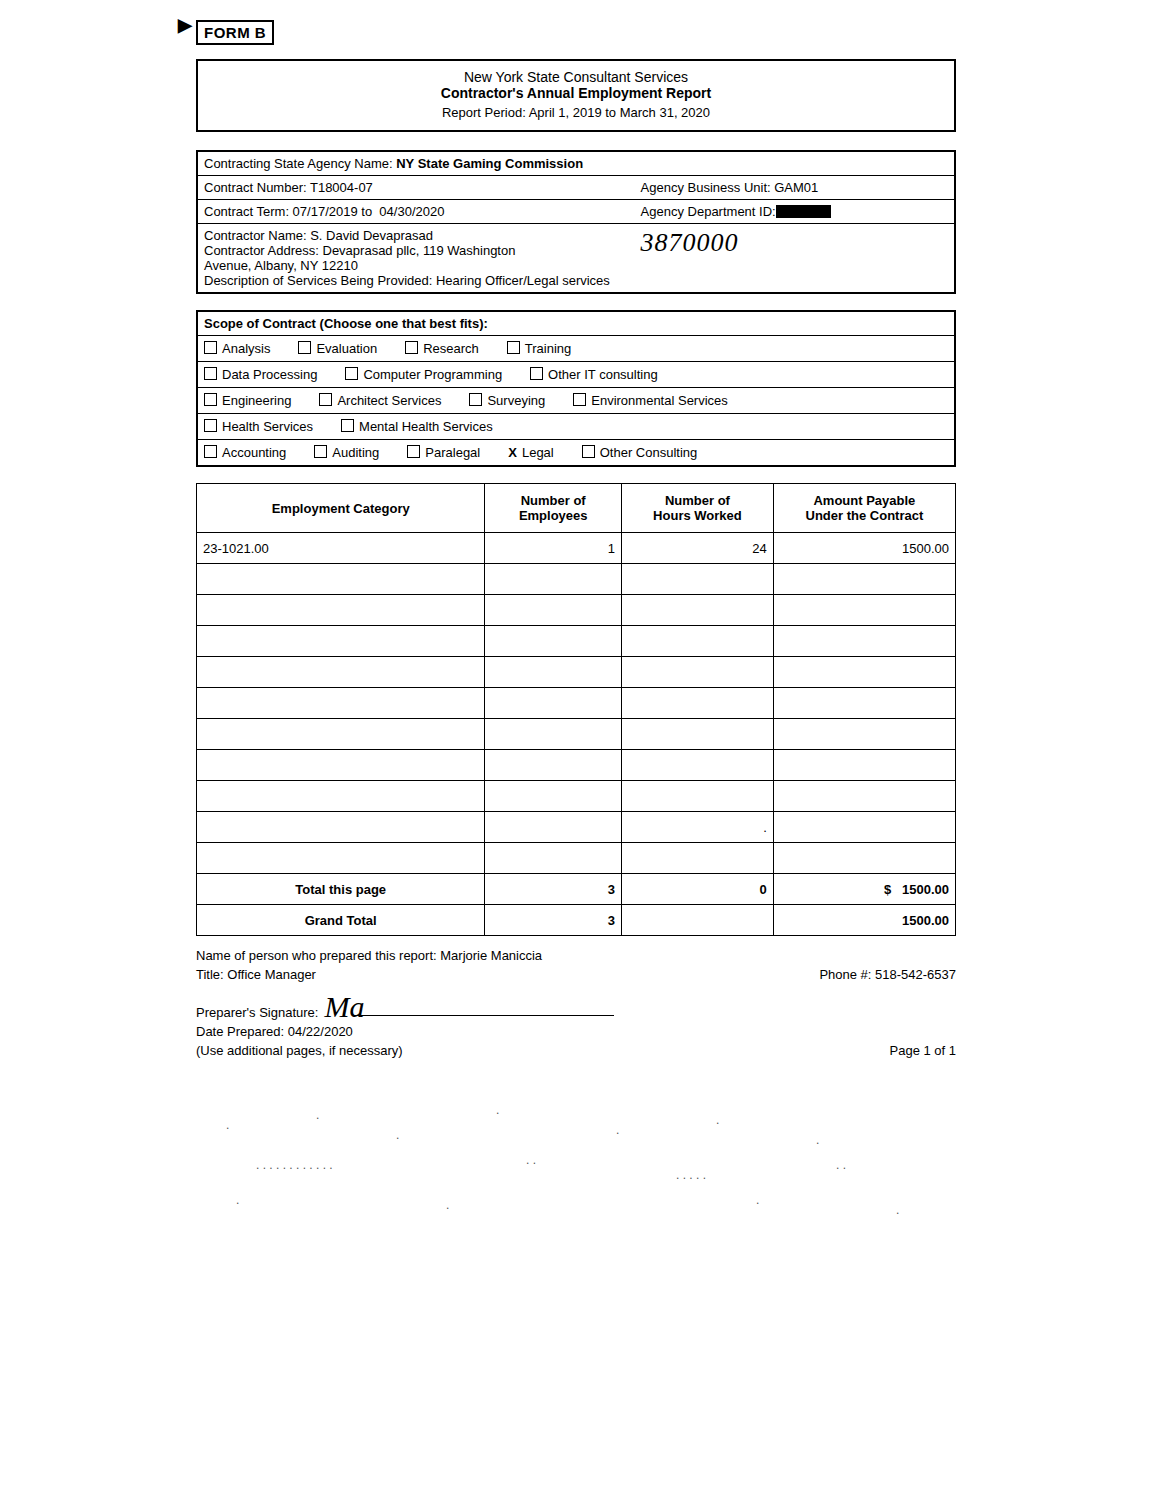▶
FORM B
New York State Consultant Services
Contractor's Annual Employment Report
Report Period: April 1, 2019 to March 31, 2020
Contracting State Agency Name: NY State Gaming Commission
Contract Number: T18004-07
Agency Business Unit: GAM01
Contract Term: 07/17/2019 to 04/30/2020
Agency Department ID:
Contractor Name: S. David Devaprasad
Contractor Address: Devaprasad pllc, 119 Washington
Avenue, Albany, NY 12210
Description of Services Being Provided: Hearing Officer/Legal services
3870000
Scope of Contract (Choose one that best fits):
Analysis Evaluation Research Training
Data Processing Computer Programming Other IT consulting
Engineering Architect Services Surveying Environmental Services
Health Services Mental Health Services
Accounting Auditing Paralegal XLegal Other Consulting
| Employment Category | Number of Employees | Number of Hours Worked | Amount Payable Under the Contract |
| --- | --- | --- | --- |
| 23-1021.00 | 1 | 24 | 1500.00 |
| | | . | |
| Total this page | 3 | 0 | $ 1500.00 |
| Grand Total | 3 | | 1500.00 |
Name of person who prepared this report: Marjorie Maniccia
Title: Office Manager Phone #: 518-542-6537
Preparer's Signature: Ma
Date Prepared: 04/22/2020
(Use additional pages, if necessary) Page 1 of 1
. . . . . . . . . . . . . . . . . . . . . . . . . . . . . . . .